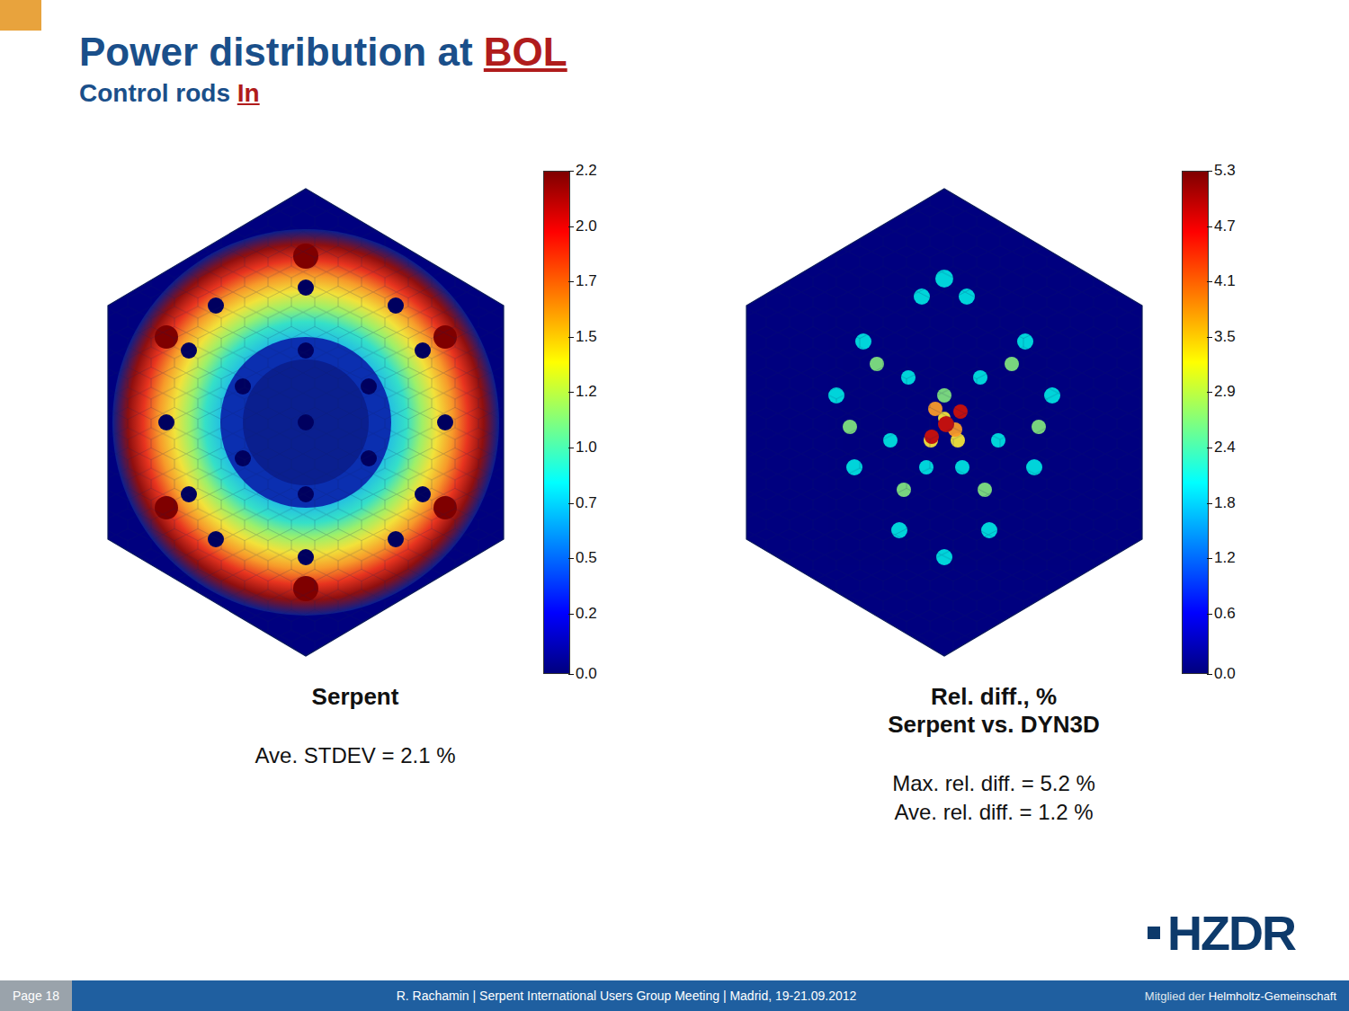Power distribution at BOL
Control rods In
2.2 2.0 1.7 1.5 1.2 1.0 0.7 0.5 0.2 0.0
Serpent
Ave. STDEV = 2.1 %
5.3 4.7 4.1 3.5 2.9 2.4 1.8 1.2 0.6 0.0
Rel. diff., % Serpent vs. DYN3D
Max. rel. diff. = 5.2 %
Ave. rel. diff. = 1.2 %
HZDR
Page 18
R. Rachamin | Serpent International Users Group Meeting | Madrid, 19-21.09.2012
Mitglied der Helmholtz-Gemeinschaft